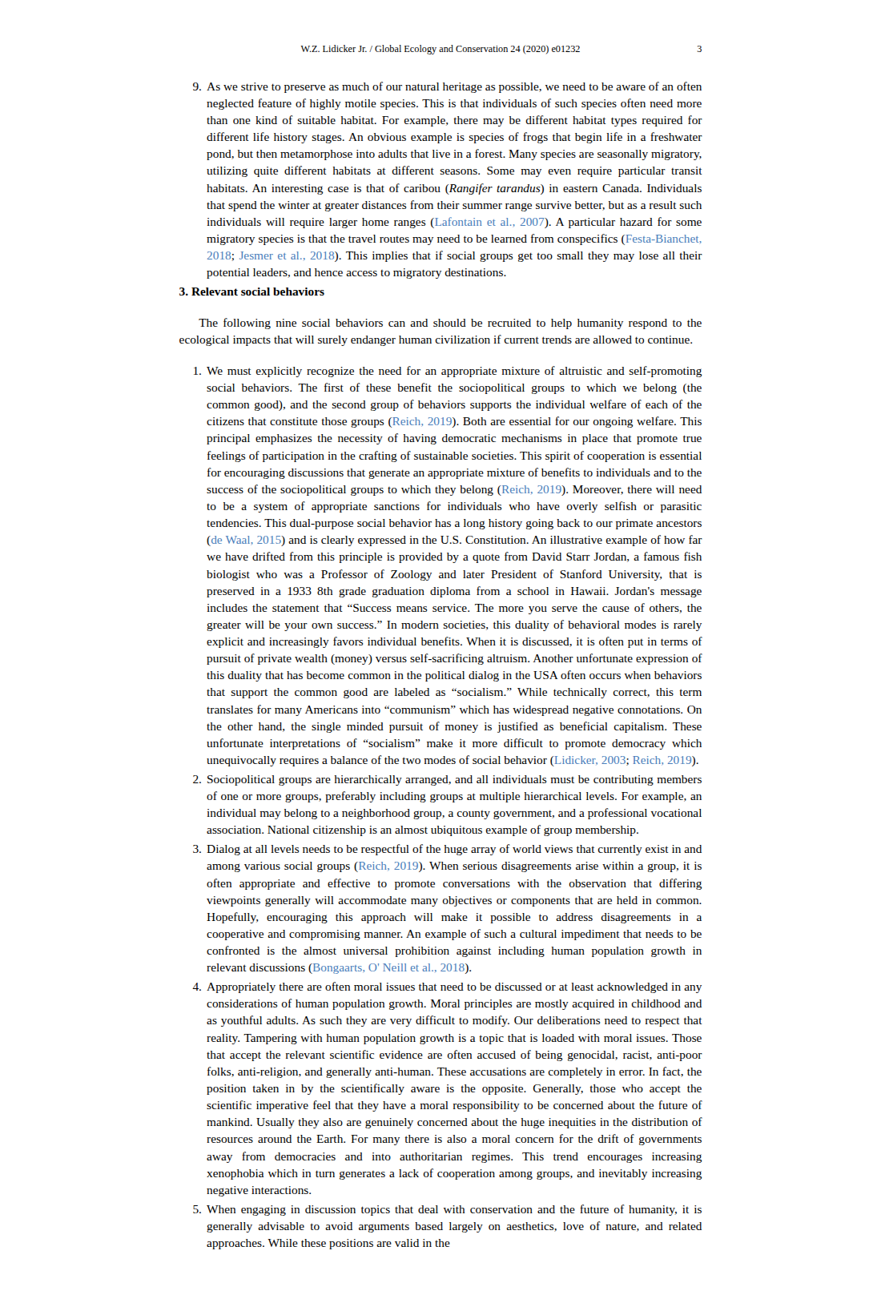W.Z. Lidicker Jr. / Global Ecology and Conservation 24 (2020) e01232 3
As we strive to preserve as much of our natural heritage as possible, we need to be aware of an often neglected feature of highly motile species. This is that individuals of such species often need more than one kind of suitable habitat. For example, there may be different habitat types required for different life history stages. An obvious example is species of frogs that begin life in a freshwater pond, but then metamorphose into adults that live in a forest. Many species are seasonally migratory, utilizing quite different habitats at different seasons. Some may even require particular transit habitats. An interesting case is that of caribou (Rangifer tarandus) in eastern Canada. Individuals that spend the winter at greater distances from their summer range survive better, but as a result such individuals will require larger home ranges (Lafontain et al., 2007). A particular hazard for some migratory species is that the travel routes may need to be learned from conspecifics (Festa-Bianchet, 2018; Jesmer et al., 2018). This implies that if social groups get too small they may lose all their potential leaders, and hence access to migratory destinations.
3. Relevant social behaviors
The following nine social behaviors can and should be recruited to help humanity respond to the ecological impacts that will surely endanger human civilization if current trends are allowed to continue.
We must explicitly recognize the need for an appropriate mixture of altruistic and self-promoting social behaviors. The first of these benefit the sociopolitical groups to which we belong (the common good), and the second group of behaviors supports the individual welfare of each of the citizens that constitute those groups (Reich, 2019). Both are essential for our ongoing welfare. This principal emphasizes the necessity of having democratic mechanisms in place that promote true feelings of participation in the crafting of sustainable societies. This spirit of cooperation is essential for encouraging discussions that generate an appropriate mixture of benefits to individuals and to the success of the sociopolitical groups to which they belong (Reich, 2019). Moreover, there will need to be a system of appropriate sanctions for individuals who have overly selfish or parasitic tendencies. This dual-purpose social behavior has a long history going back to our primate ancestors (de Waal, 2015) and is clearly expressed in the U.S. Constitution. An illustrative example of how far we have drifted from this principle is provided by a quote from David Starr Jordan, a famous fish biologist who was a Professor of Zoology and later President of Stanford University, that is preserved in a 1933 8th grade graduation diploma from a school in Hawaii. Jordan's message includes the statement that “Success means service. The more you serve the cause of others, the greater will be your own success.” In modern societies, this duality of behavioral modes is rarely explicit and increasingly favors individual benefits. When it is discussed, it is often put in terms of pursuit of private wealth (money) versus self-sacrificing altruism. Another unfortunate expression of this duality that has become common in the political dialog in the USA often occurs when behaviors that support the common good are labeled as “socialism.” While technically correct, this term translates for many Americans into “communism” which has widespread negative connotations. On the other hand, the single minded pursuit of money is justified as beneficial capitalism. These unfortunate interpretations of “socialism” make it more difficult to promote democracy which unequivocally requires a balance of the two modes of social behavior (Lidicker, 2003; Reich, 2019).
Sociopolitical groups are hierarchically arranged, and all individuals must be contributing members of one or more groups, preferably including groups at multiple hierarchical levels. For example, an individual may belong to a neighborhood group, a county government, and a professional vocational association. National citizenship is an almost ubiquitous example of group membership.
Dialog at all levels needs to be respectful of the huge array of world views that currently exist in and among various social groups (Reich, 2019). When serious disagreements arise within a group, it is often appropriate and effective to promote conversations with the observation that differing viewpoints generally will accommodate many objectives or components that are held in common. Hopefully, encouraging this approach will make it possible to address disagreements in a cooperative and compromising manner. An example of such a cultural impediment that needs to be confronted is the almost universal prohibition against including human population growth in relevant discussions (Bongaarts, O' Neill et al., 2018).
Appropriately there are often moral issues that need to be discussed or at least acknowledged in any considerations of human population growth. Moral principles are mostly acquired in childhood and as youthful adults. As such they are very difficult to modify. Our deliberations need to respect that reality. Tampering with human population growth is a topic that is loaded with moral issues. Those that accept the relevant scientific evidence are often accused of being genocidal, racist, anti-poor folks, anti-religion, and generally anti-human. These accusations are completely in error. In fact, the position taken in by the scientifically aware is the opposite. Generally, those who accept the scientific imperative feel that they have a moral responsibility to be concerned about the future of mankind. Usually they also are genuinely concerned about the huge inequities in the distribution of resources around the Earth. For many there is also a moral concern for the drift of governments away from democracies and into authoritarian regimes. This trend encourages increasing xenophobia which in turn generates a lack of cooperation among groups, and inevitably increasing negative interactions.
When engaging in discussion topics that deal with conservation and the future of humanity, it is generally advisable to avoid arguments based largely on aesthetics, love of nature, and related approaches. While these positions are valid in the